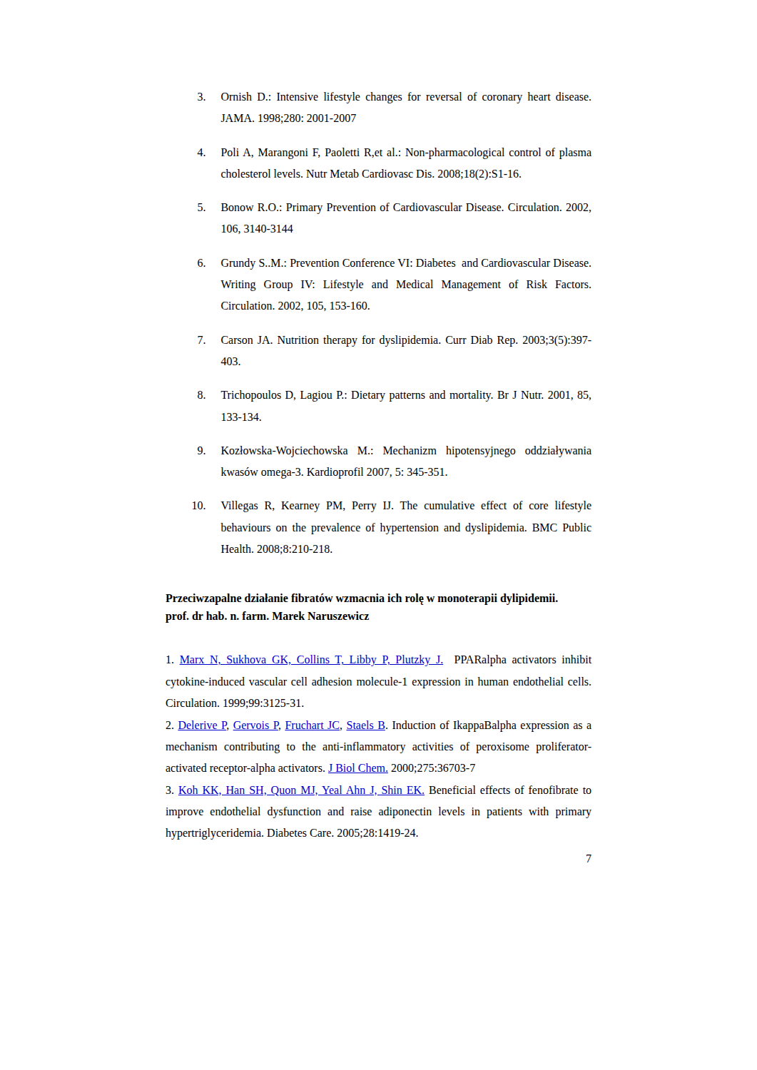Ornish D.: Intensive lifestyle changes for reversal of coronary heart disease. JAMA. 1998;280: 2001-2007
Poli A, Marangoni F, Paoletti R,et al.: Non-pharmacological control of plasma cholesterol levels. Nutr Metab Cardiovasc Dis. 2008;18(2):S1-16.
Bonow R.O.: Primary Prevention of Cardiovascular Disease. Circulation. 2002, 106, 3140-3144
Grundy S..M.: Prevention Conference VI: Diabetes and Cardiovascular Disease. Writing Group IV: Lifestyle and Medical Management of Risk Factors. Circulation. 2002, 105, 153-160.
Carson JA. Nutrition therapy for dyslipidemia. Curr Diab Rep. 2003;3(5):397-403.
Trichopoulos D, Lagiou P.: Dietary patterns and mortality. Br J Nutr. 2001, 85, 133-134.
Kozłowska-Wojciechowska M.: Mechanizm hipotensyjnego oddziaływania kwasów omega-3. Kardioprofil 2007, 5: 345-351.
Villegas R, Kearney PM, Perry IJ. The cumulative effect of core lifestyle behaviours on the prevalence of hypertension and dyslipidemia. BMC Public Health. 2008;8:210-218.
Przeciwzapalne działanie fibratów wzmacnia ich rolę w monoterapii dylipidemii.
prof. dr hab. n. farm. Marek Naruszewicz
1. Marx N, Sukhova GK, Collins T, Libby P, Plutzky J. PPARalpha activators inhibit cytokine-induced vascular cell adhesion molecule-1 expression in human endothelial cells. Circulation. 1999;99:3125-31.
2. Delerive P, Gervois P, Fruchart JC, Staels B. Induction of IkappaBalpha expression as a mechanism contributing to the anti-inflammatory activities of peroxisome proliferator-activated receptor-alpha activators. J Biol Chem. 2000;275:36703-7
3. Koh KK, Han SH, Quon MJ, Yeal Ahn J, Shin EK. Beneficial effects of fenofibrate to improve endothelial dysfunction and raise adiponectin levels in patients with primary hypertriglyceridemia. Diabetes Care. 2005;28:1419-24.
7